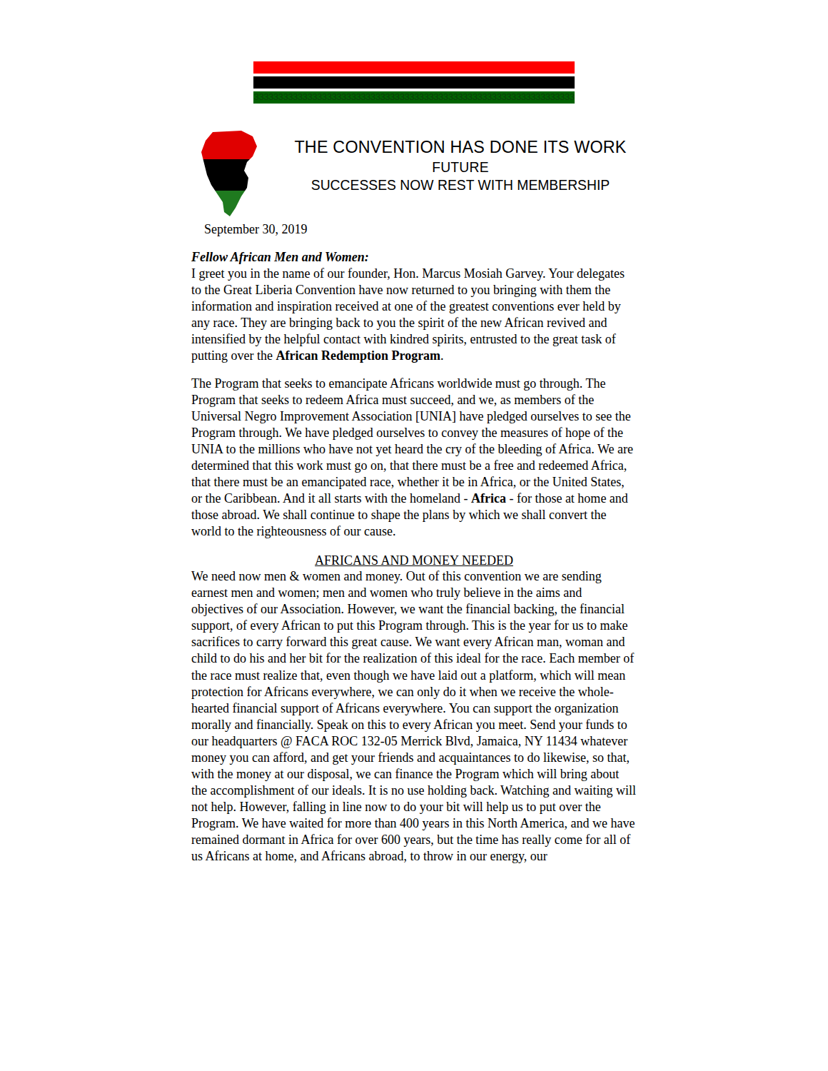333333333333333333333333333333333333333333333333333333333333333333333333333333333333333333333333333333333333333333333333333333
September 30, 2019
THE CONVENTION HAS DONE ITS WORK FUTURE
SUCCESSES NOW REST WITH MEMBERSHIP
Fellow African Men and Women:
I greet you in the name of our founder, Hon. Marcus Mosiah Garvey. Your delegates to the Great Liberia Convention have now returned to you bringing with them the information and inspiration received at one of the greatest conventions ever held by any race. They are bringing back to you the spirit of the new African revived and intensified by the helpful contact with kindred spirits, entrusted to the great task of putting over the African Redemption Program.
The Program that seeks to emancipate Africans worldwide must go through. The Program that seeks to redeem Africa must succeed, and we, as members of the Universal Negro Improvement Association [UNIA] have pledged ourselves to see the Program through. We have pledged ourselves to convey the measures of hope of the UNIA to the millions who have not yet heard the cry of the bleeding of Africa. We are determined that this work must go on, that there must be a free and redeemed Africa, that there must be an emancipated race, whether it be in Africa, or the United States, or the Caribbean. And it all starts with the homeland - Africa - for those at home and those abroad. We shall continue to shape the plans by which we shall convert the world to the righteousness of our cause.
AFRICANS AND MONEY NEEDED
We need now men & women and money. Out of this convention we are sending earnest men and women; men and women who truly believe in the aims and objectives of our Association. However, we want the financial backing, the financial support, of every African to put this Program through. This is the year for us to make sacrifices to carry forward this great cause. We want every African man, woman and child to do his and her bit for the realization of this ideal for the race. Each member of the race must realize that, even though we have laid out a platform, which will mean protection for Africans everywhere, we can only do it when we receive the whole-hearted financial support of Africans everywhere. You can support the organization morally and financially. Speak on this to every African you meet. Send your funds to our headquarters @ FACA ROC 132-05 Merrick Blvd, Jamaica, NY 11434 whatever money you can afford, and get your friends and acquaintances to do likewise, so that, with the money at our disposal, we can finance the Program which will bring about the accomplishment of our ideals. It is no use holding back. Watching and waiting will not help. However, falling in line now to do your bit will help us to put over the Program. We have waited for more than 400 years in this North America, and we have remained dormant in Africa for over 600 years, but the time has really come for all of us Africans at home, and Africans abroad, to throw in our energy, our